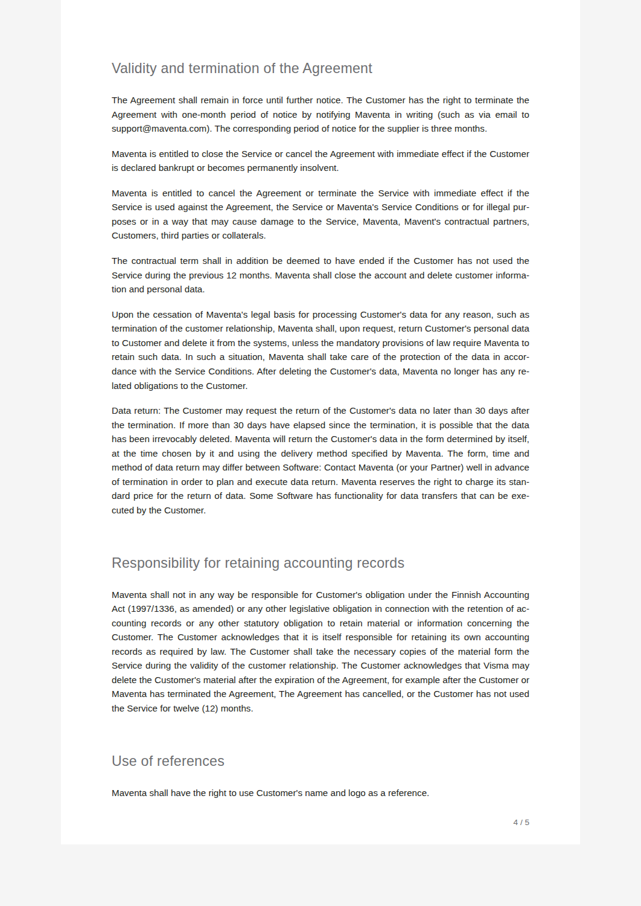Validity and termination of the Agreement
The Agreement shall remain in force until further notice. The Customer has the right to terminate the Agreement with one-month period of notice by notifying Maventa in writing (such as via email to support@maventa.com). The corresponding period of notice for the supplier is three months.
Maventa is entitled to close the Service or cancel the Agreement with immediate effect if the Customer is declared bankrupt or becomes permanently insolvent.
Maventa is entitled to cancel the Agreement or terminate the Service with immediate effect if the Service is used against the Agreement, the Service or Maventa's Service Conditions or for illegal purposes or in a way that may cause damage to the Service, Maventa, Mavent's contractual partners, Customers, third parties or collaterals.
The contractual term shall in addition be deemed to have ended if the Customer has not used the Service during the previous 12 months. Maventa shall close the account and delete customer information and personal data.
Upon the cessation of Maventa's legal basis for processing Customer's data for any reason, such as termination of the customer relationship, Maventa shall, upon request, return Customer's personal data to Customer and delete it from the systems, unless the mandatory provisions of law require Maventa to retain such data. In such a situation, Maventa shall take care of the protection of the data in accordance with the Service Conditions. After deleting the Customer's data, Maventa no longer has any related obligations to the Customer.
Data return: The Customer may request the return of the Customer's data no later than 30 days after the termination. If more than 30 days have elapsed since the termination, it is possible that the data has been irrevocably deleted. Maventa will return the Customer's data in the form determined by itself, at the time chosen by it and using the delivery method specified by Maventa. The form, time and method of data return may differ between Software: Contact Maventa (or your Partner) well in advance of termination in order to plan and execute data return. Maventa reserves the right to charge its standard price for the return of data. Some Software has functionality for data transfers that can be executed by the Customer.
Responsibility for retaining accounting records
Maventa shall not in any way be responsible for Customer's obligation under the Finnish Accounting Act (1997/1336, as amended) or any other legislative obligation in connection with the retention of accounting records or any other statutory obligation to retain material or information concerning the Customer. The Customer acknowledges that it is itself responsible for retaining its own accounting records as required by law. The Customer shall take the necessary copies of the material form the Service during the validity of the customer relationship. The Customer acknowledges that Visma may delete the Customer's material after the expiration of the Agreement, for example after the Customer or Maventa has terminated the Agreement, The Agreement has cancelled, or the Customer has not used the Service for twelve (12) months.
Use of references
Maventa shall have the right to use Customer's name and logo as a reference.
4 / 5